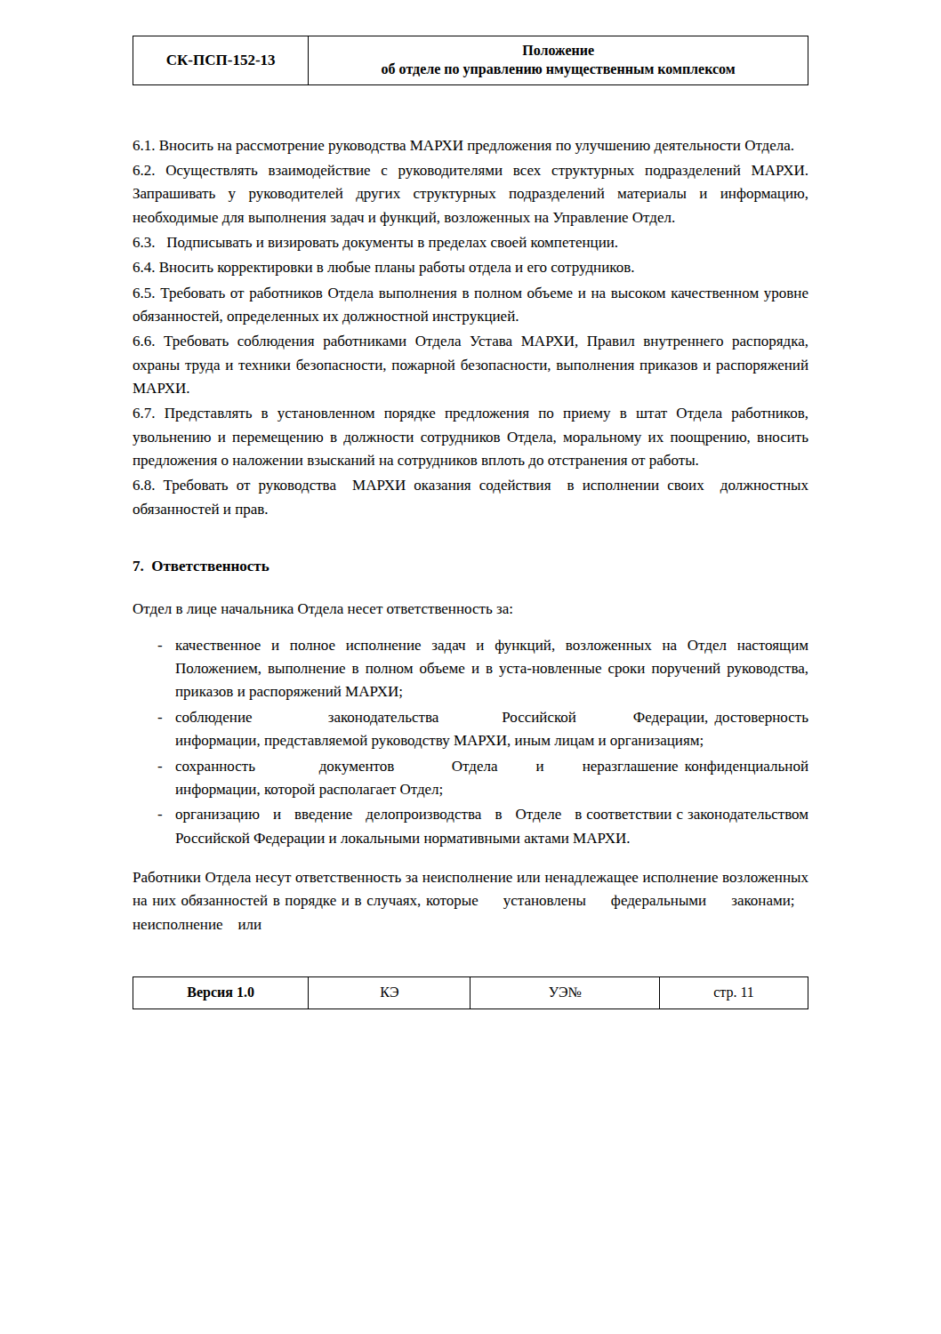| СК-ПСП-152-13 | Положение об отделе по управлению нмущественным комплексом |
6.1. Вносить на рассмотрение руководства МАРХИ предложения по улучшению деятельности Отдела.
6.2. Осуществлять взаимодействие с руководителями всех структурных подразделений МАРХИ. Запрашивать у руководителей других структурных подразделений материалы и информацию, необходимые для выполнения задач и функций, возложенных на Управление Отдел.
6.3. Подписывать и визировать документы в пределах своей компетенции.
6.4. Вносить корректировки в любые планы работы отдела и его сотрудников.
6.5. Требовать от работников Отдела выполнения в полном объеме и на высоком качественном уровне обязанностей, определенных их должностной инструкцией.
6.6. Требовать соблюдения работниками Отдела Устава МАРХИ, Правил внутреннего распорядка, охраны труда и техники безопасности, пожарной безопасности, выполнения приказов и распоряжений МАРХИ.
6.7. Представлять в установленном порядке предложения по приему в штат Отдела работников, увольнению и перемещению в должности сотрудников Отдела, моральному их поощрению, вносить предложения о наложении взысканий на сотрудников вплоть до отстранения от работы.
6.8. Требовать от руководства МАРХИ оказания содействия в исполнении своих должностных обязанностей и прав.
7. Ответственность
Отдел в лице начальника Отдела несет ответственность за:
качественное и полное исполнение задач и функций, возложенных на Отдел настоящим Положением, выполнение в полном объеме и в уста-новленные сроки поручений руководства, приказов и распоряжений МАРХИ;
соблюдение законодательства Российской Федерации, достоверность информации, представляемой руководству МАРХИ, иным лицам и организациям;
сохранность документов Отдела и неразглашение конфиденциальной информации, которой располагает Отдел;
организацию и введение делопроизводства в Отделе в соответствии с законодательством Российской Федерации и локальными нормативными актами МАРХИ.
Работники Отдела несут ответственность за неисполнение или ненадлежащее исполнение возложенных на них обязанностей в порядке и в случаях, которые установлены федеральными законами; неисполнение или
| Версия 1.0 | КЭ | УЭ№ | стр. 11 |